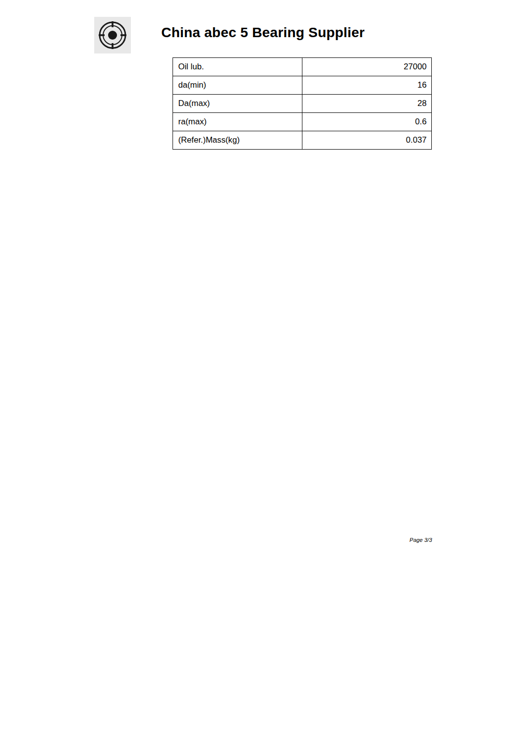China abec 5 Bearing Supplier
| Oil lub. | 27000 |
| da(min) | 16 |
| Da(max) | 28 |
| ra(max) | 0.6 |
| (Refer.)Mass(kg) | 0.037 |
Page 3/3